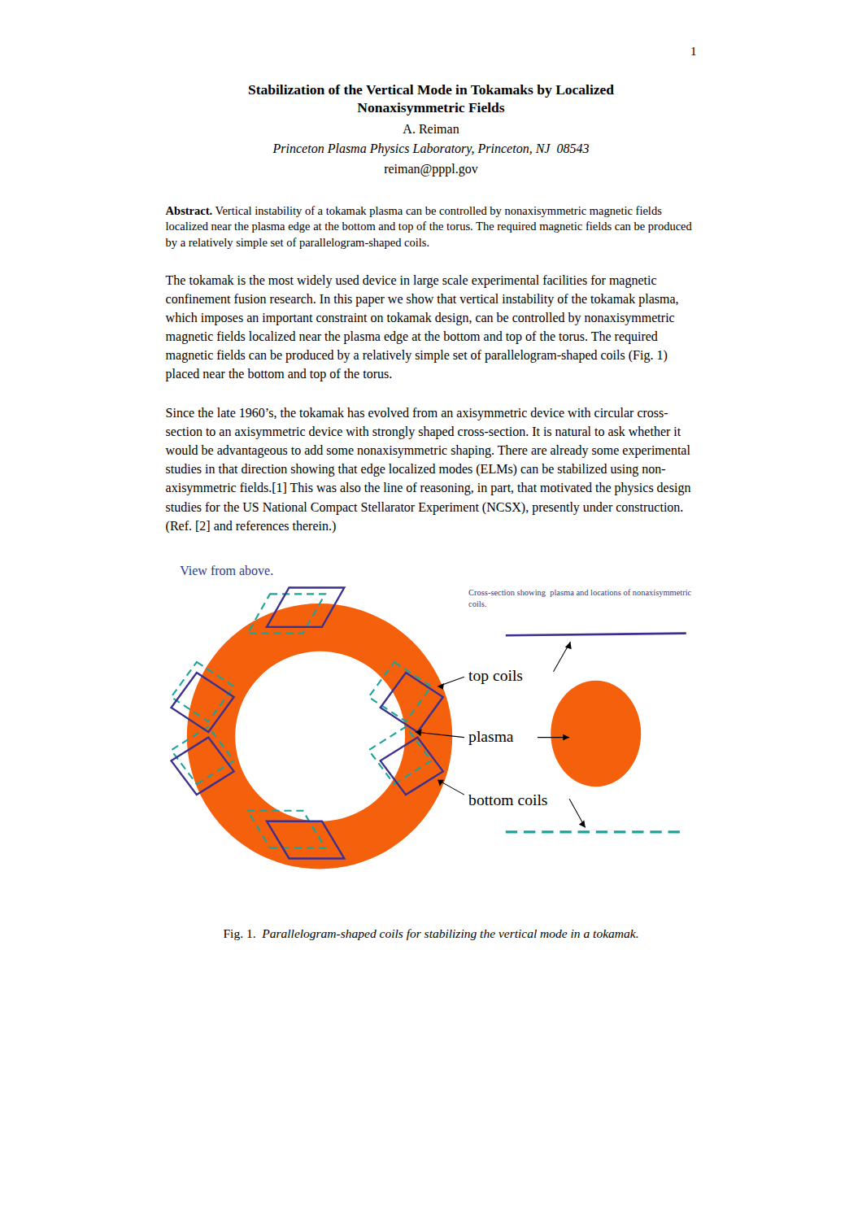1
Stabilization of the Vertical Mode in Tokamaks by Localized
Nonaxisymmetric Fields
A. Reiman
Princeton Plasma Physics Laboratory, Princeton, NJ 08543
reiman@pppl.gov
Abstract. Vertical instability of a tokamak plasma can be controlled by nonaxisymmetric magnetic fields localized near the plasma edge at the bottom and top of the torus. The required magnetic fields can be produced by a relatively simple set of parallelogram-shaped coils.
The tokamak is the most widely used device in large scale experimental facilities for magnetic confinement fusion research. In this paper we show that vertical instability of the tokamak plasma, which imposes an important constraint on tokamak design, can be controlled by nonaxisymmetric magnetic fields localized near the plasma edge at the bottom and top of the torus. The required magnetic fields can be produced by a relatively simple set of parallelogram-shaped coils (Fig. 1) placed near the bottom and top of the torus.
Since the late 1960’s, the tokamak has evolved from an axisymmetric device with circular cross-section to an axisymmetric device with strongly shaped cross-section. It is natural to ask whether it would be advantageous to add some nonaxisymmetric shaping. There are already some experimental studies in that direction showing that edge localized modes (ELMs) can be stabilized using non-axisymmetric fields.[1] This was also the line of reasoning, in part, that motivated the physics design studies for the US National Compact Stellarator Experiment (NCSX), presently under construction.(Ref. [2] and references therein.)
View from above.
Cross-section showing plasma and locations of nonaxisymmetric coils.
top coils plasma bottom coils
Fig. 1. Parallelogram-shaped coils for stabilizing the vertical mode in a tokamak.